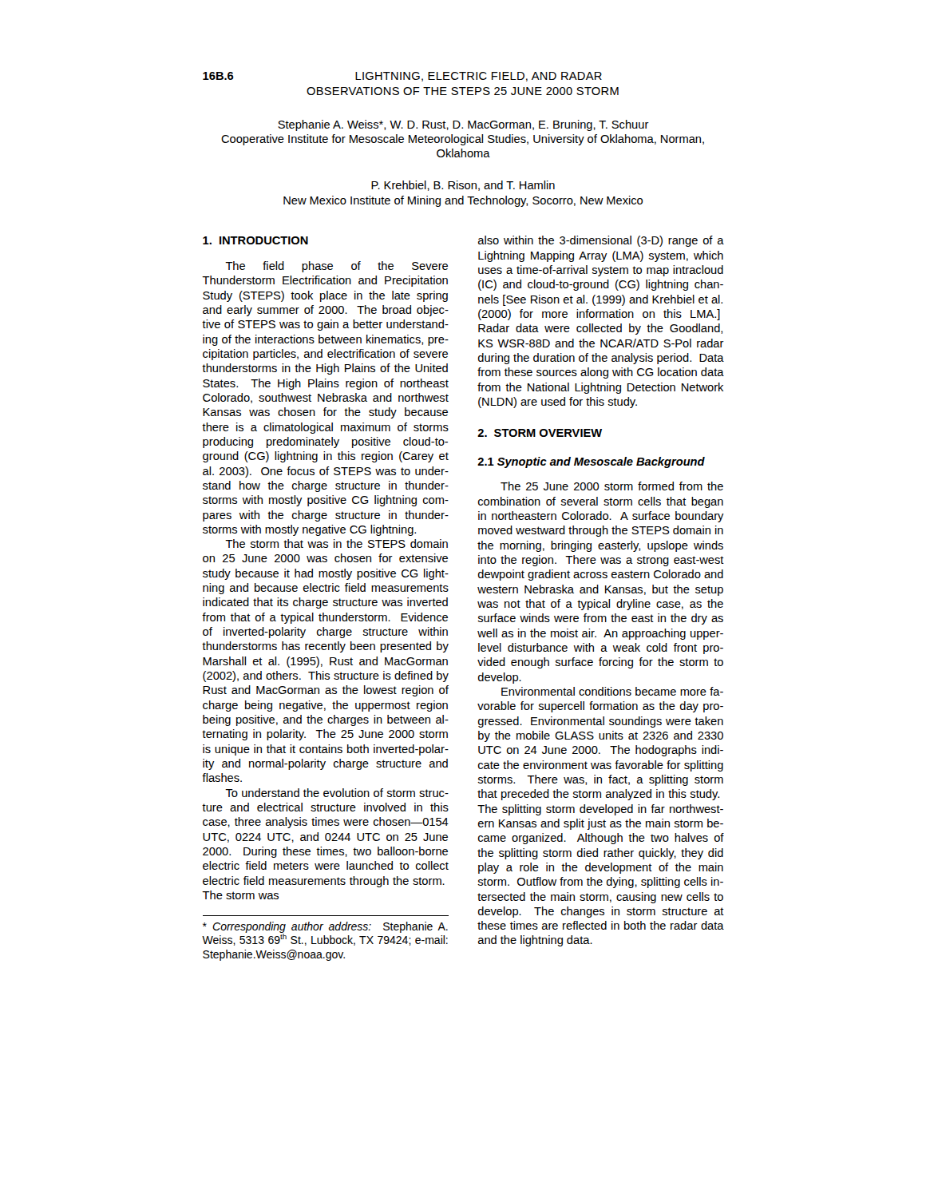16B.6
LIGHTNING, ELECTRIC FIELD, AND RADAR
OBSERVATIONS OF THE STEPS 25 JUNE 2000 STORM
Stephanie A. Weiss*, W. D. Rust, D. MacGorman, E. Bruning, T. Schuur
Cooperative Institute for Mesoscale Meteorological Studies, University of Oklahoma, Norman, Oklahoma
P. Krehbiel, B. Rison, and T. Hamlin
New Mexico Institute of Mining and Technology, Socorro, New Mexico
1. Introduction
The field phase of the Severe Thunderstorm Electrification and Precipitation Study (STEPS) took place in the late spring and early summer of 2000. The broad objective of STEPS was to gain a better understanding of the interactions between kinematics, precipitation particles, and electrification of severe thunderstorms in the High Plains of the United States. The High Plains region of northeast Colorado, southwest Nebraska and northwest Kansas was chosen for the study because there is a climatological maximum of storms producing predominately positive cloud-to-ground (CG) lightning in this region (Carey et al. 2003). One focus of STEPS was to understand how the charge structure in thunderstorms with mostly positive CG lightning compares with the charge structure in thunderstorms with mostly negative CG lightning.
The storm that was in the STEPS domain on 25 June 2000 was chosen for extensive study because it had mostly positive CG lightning and because electric field measurements indicated that its charge structure was inverted from that of a typical thunderstorm. Evidence of inverted-polarity charge structure within thunderstorms has recently been presented by Marshall et al. (1995), Rust and MacGorman (2002), and others. This structure is defined by Rust and MacGorman as the lowest region of charge being negative, the uppermost region being positive, and the charges in between alternating in polarity. The 25 June 2000 storm is unique in that it contains both inverted-polarity and normal-polarity charge structure and flashes.
To understand the evolution of storm structure and electrical structure involved in this case, three analysis times were chosen—0154 UTC, 0224 UTC, and 0244 UTC on 25 June 2000. During these times, two balloon-borne electric field meters were launched to collect electric field measurements through the storm. The storm was
* Corresponding author address: Stephanie A. Weiss, 5313 69th St., Lubbock, TX 79424; e-mail: Stephanie.Weiss@noaa.gov.
also within the 3-dimensional (3-D) range of a Lightning Mapping Array (LMA) system, which uses a time-of-arrival system to map intracloud (IC) and cloud-to-ground (CG) lightning channels [See Rison et al. (1999) and Krehbiel et al. (2000) for more information on this LMA.] Radar data were collected by the Goodland, KS WSR-88D and the NCAR/ATD S-Pol radar during the duration of the analysis period. Data from these sources along with CG location data from the National Lightning Detection Network (NLDN) are used for this study.
2. Storm Overview
2.1 Synoptic and Mesoscale Background
The 25 June 2000 storm formed from the combination of several storm cells that began in northeastern Colorado. A surface boundary moved westward through the STEPS domain in the morning, bringing easterly, upslope winds into the region. There was a strong east-west dewpoint gradient across eastern Colorado and western Nebraska and Kansas, but the setup was not that of a typical dryline case, as the surface winds were from the east in the dry as well as in the moist air. An approaching upper-level disturbance with a weak cold front provided enough surface forcing for the storm to develop.
Environmental conditions became more favorable for supercell formation as the day progressed. Environmental soundings were taken by the mobile GLASS units at 2326 and 2330 UTC on 24 June 2000. The hodographs indicate the environment was favorable for splitting storms. There was, in fact, a splitting storm that preceded the storm analyzed in this study. The splitting storm developed in far northwestern Kansas and split just as the main storm became organized. Although the two halves of the splitting storm died rather quickly, they did play a role in the development of the main storm. Outflow from the dying, splitting cells intersected the main storm, causing new cells to develop. The changes in storm structure at these times are reflected in both the radar data and the lightning data.